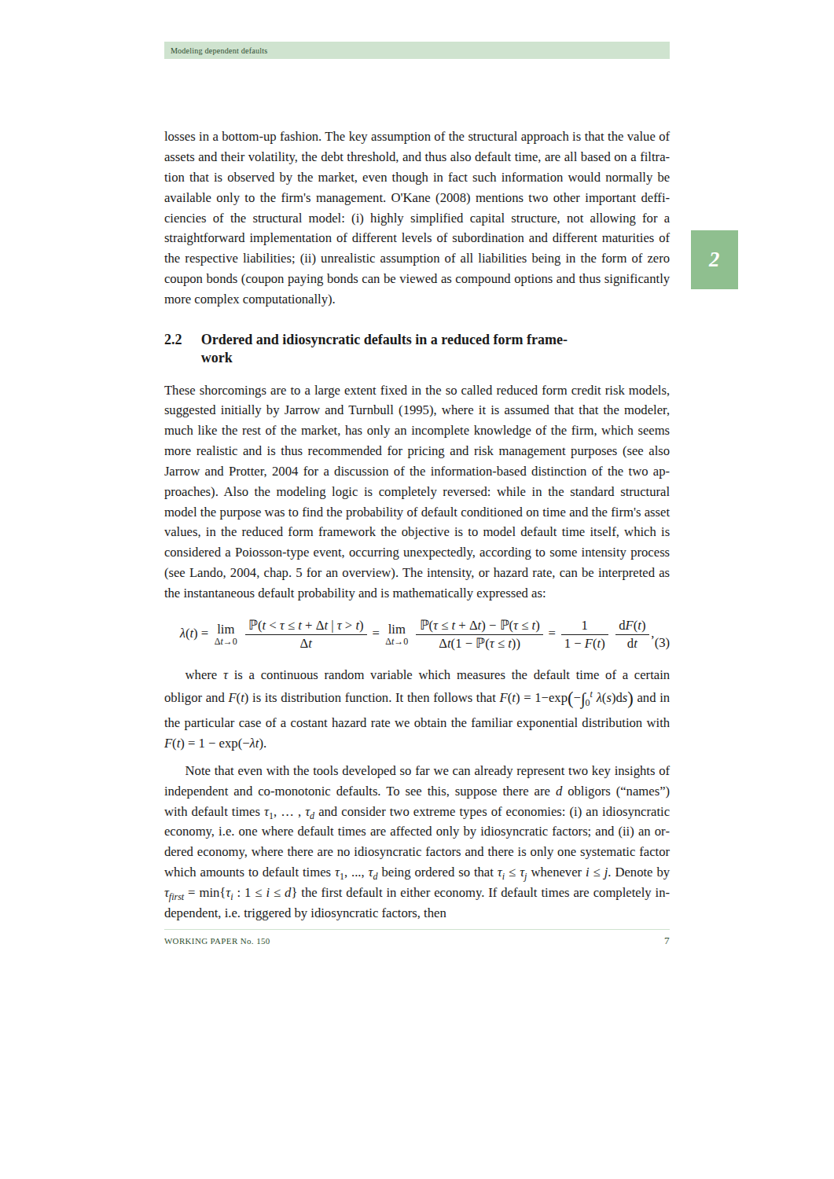Modeling dependent defaults
2
losses in a bottom-up fashion. The key assumption of the structural approach is that the value of assets and their volatility, the debt threshold, and thus also default time, are all based on a filtration that is observed by the market, even though in fact such information would normally be available only to the firm's management. O'Kane (2008) mentions two other important defficiencies of the structural model: (i) highly simplified capital structure, not allowing for a straightforward implementation of different levels of subordination and different maturities of the respective liabilities; (ii) unrealistic assumption of all liabilities being in the form of zero coupon bonds (coupon paying bonds can be viewed as compound options and thus significantly more complex computationally).
2.2 Ordered and idiosyncratic defaults in a reduced form frame- work
These shorcomings are to a large extent fixed in the so called reduced form credit risk models, suggested initially by Jarrow and Turnbull (1995), where it is assumed that that the modeler, much like the rest of the market, has only an incomplete knowledge of the firm, which seems more realistic and is thus recommended for pricing and risk management purposes (see also Jarrow and Protter, 2004 for a discussion of the information-based distinction of the two approaches). Also the modeling logic is completely reversed: while in the standard structural model the purpose was to find the probability of default conditioned on time and the firm's asset values, in the reduced form framework the objective is to model default time itself, which is considered a Poiosson-type event, occurring unexpectedly, according to some intensity process (see Lando, 2004, chap. 5 for an overview). The intensity, or hazard rate, can be interpreted as the instantaneous default probability and is mathematically expressed as:
λ(t) = lim Δt→0 ℙ(t < τ ≤ t + Δt | τ > t) Δt = lim Δt→0 ℙ(τ ≤ t + Δt) − ℙ(τ ≤ t) Δt(1 − ℙ(τ ≤ t)) = 1 1 − F(t) dF(t) dt , (3)
where τ is a continuous random variable which measures the default time of a certain obligor and F(t) is its distribution function. It then follows that F(t) = 1−exp(−∫0t λ(s)ds) and in the particular case of a costant hazard rate we obtain the familiar exponential distribution with F(t) = 1 − exp(−λt).
Note that even with the tools developed so far we can already represent two key insights of independent and co-monotonic defaults. To see this, suppose there are d obligors (“names”) with default times τ1, … , τd and consider two extreme types of economies: (i) an idiosyncratic economy, i.e. one where default times are affected only by idiosyncratic factors; and (ii) an ordered economy, where there are no idiosyncratic factors and there is only one systematic factor which amounts to default times τ1, ..., τd being ordered so that τi ≤ τj whenever i ≤ j. Denote by τfirst = min{τi : 1 ≤ i ≤ d} the first default in either economy. If default times are completely independent, i.e. triggered by idiosyncratic factors, then
WORKING PAPER No. 150 7